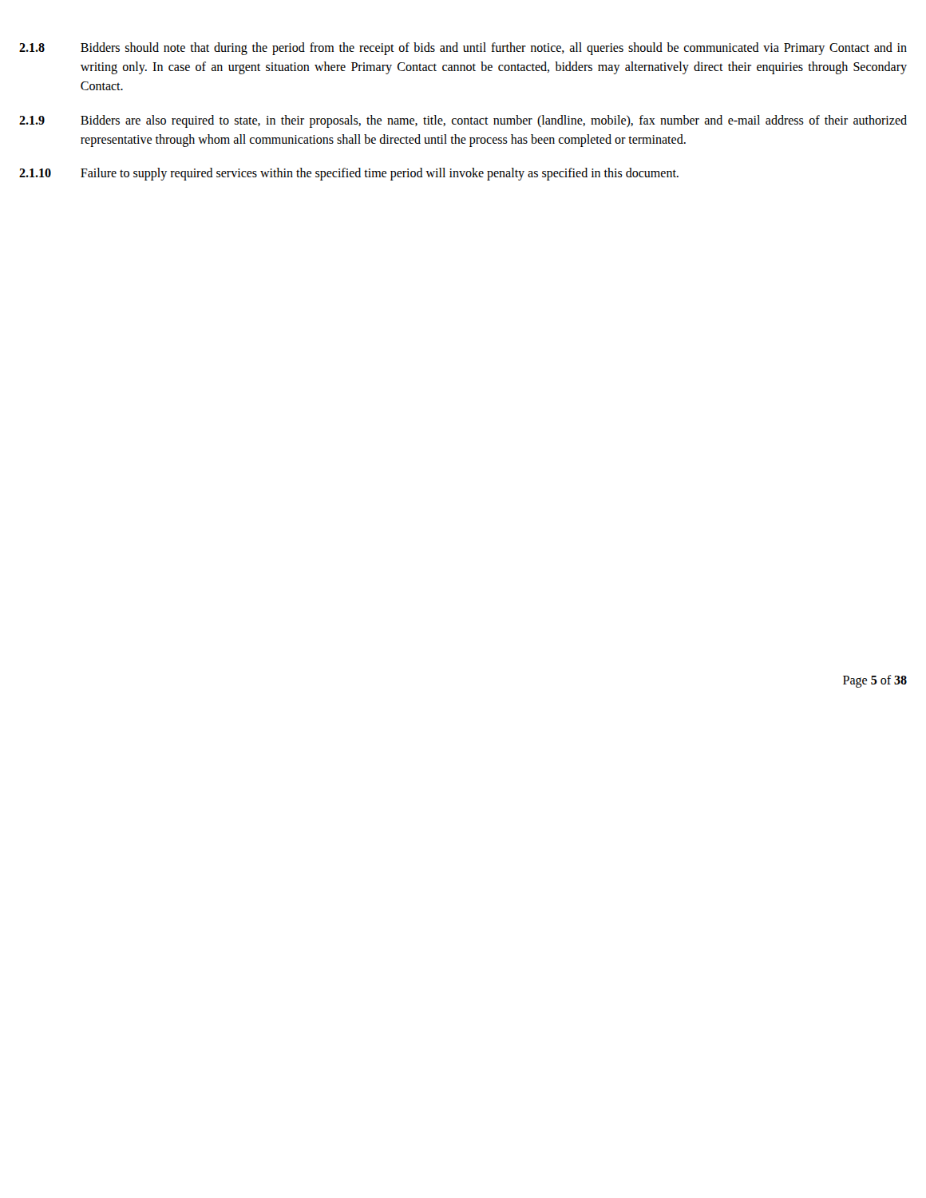2.1.8
Bidders should note that during the period from the receipt of bids and until further notice, all queries should be communicated via Primary Contact and in writing only. In case of an urgent situation where Primary Contact cannot be contacted, bidders may alternatively direct their enquiries through Secondary Contact.
2.1.9
Bidders are also required to state, in their proposals, the name, title, contact number (landline, mobile), fax number and e-mail address of their authorized representative through whom all communications shall be directed until the process has been completed or terminated.
2.1.10
Failure to supply required services within the specified time period will invoke penalty as specified in this document.
Page 5 of 38